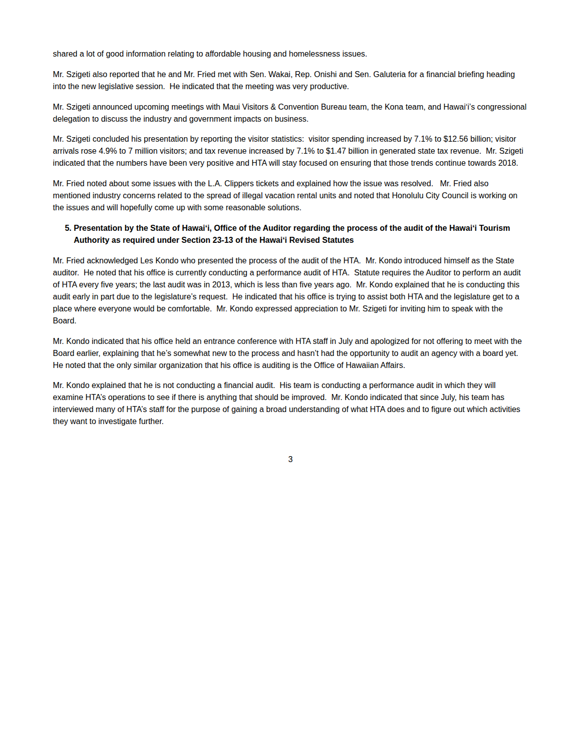shared a lot of good information relating to affordable housing and homelessness issues.
Mr. Szigeti also reported that he and Mr. Fried met with Sen. Wakai, Rep. Onishi and Sen. Galuteria for a financial briefing heading into the new legislative session. He indicated that the meeting was very productive.
Mr. Szigeti announced upcoming meetings with Maui Visitors & Convention Bureau team, the Kona team, and Hawaiʻi’s congressional delegation to discuss the industry and government impacts on business.
Mr. Szigeti concluded his presentation by reporting the visitor statistics: visitor spending increased by 7.1% to $12.56 billion; visitor arrivals rose 4.9% to 7 million visitors; and tax revenue increased by 7.1% to $1.47 billion in generated state tax revenue. Mr. Szigeti indicated that the numbers have been very positive and HTA will stay focused on ensuring that those trends continue towards 2018.
Mr. Fried noted about some issues with the L.A. Clippers tickets and explained how the issue was resolved. Mr. Fried also mentioned industry concerns related to the spread of illegal vacation rental units and noted that Honolulu City Council is working on the issues and will hopefully come up with some reasonable solutions.
Presentation by the State of Hawaiʻi, Office of the Auditor regarding the process of the audit of the Hawaiʻi Tourism Authority as required under Section 23-13 of the Hawaiʻi Revised Statutes
Mr. Fried acknowledged Les Kondo who presented the process of the audit of the HTA. Mr. Kondo introduced himself as the State auditor. He noted that his office is currently conducting a performance audit of HTA. Statute requires the Auditor to perform an audit of HTA every five years; the last audit was in 2013, which is less than five years ago. Mr. Kondo explained that he is conducting this audit early in part due to the legislature’s request. He indicated that his office is trying to assist both HTA and the legislature get to a place where everyone would be comfortable. Mr. Kondo expressed appreciation to Mr. Szigeti for inviting him to speak with the Board.
Mr. Kondo indicated that his office held an entrance conference with HTA staff in July and apologized for not offering to meet with the Board earlier, explaining that he’s somewhat new to the process and hasn’t had the opportunity to audit an agency with a board yet. He noted that the only similar organization that his office is auditing is the Office of Hawaiian Affairs.
Mr. Kondo explained that he is not conducting a financial audit. His team is conducting a performance audit in which they will examine HTA’s operations to see if there is anything that should be improved. Mr. Kondo indicated that since July, his team has interviewed many of HTA’s staff for the purpose of gaining a broad understanding of what HTA does and to figure out which activities they want to investigate further.
3